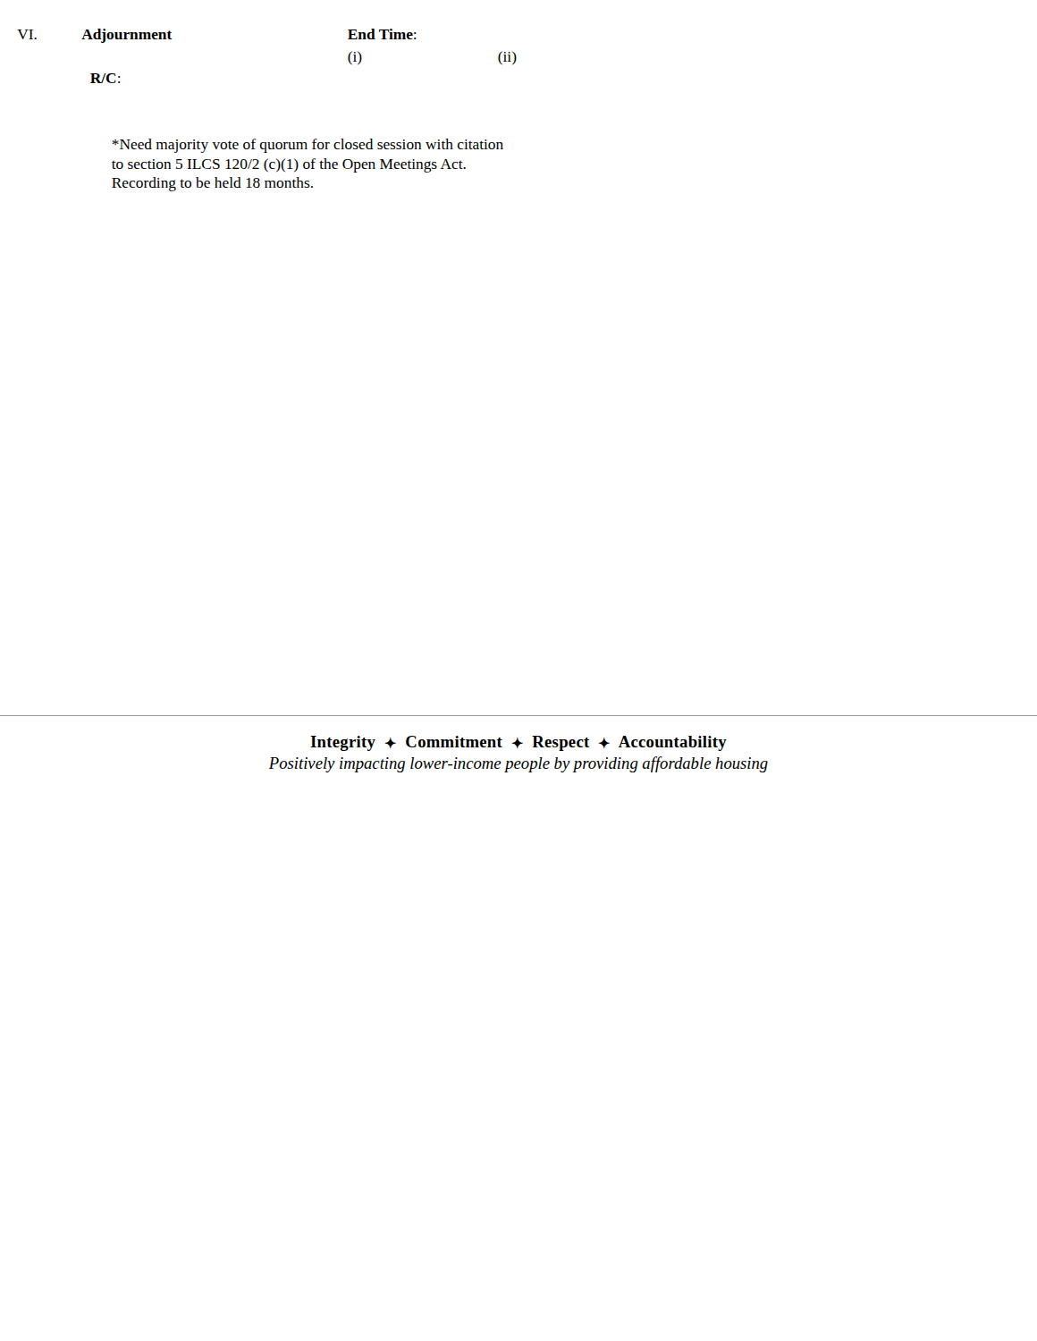VI. Adjournment End Time:
(i) (ii)
R/C:
*Need majority vote of quorum for closed session with citation to section 5 ILCS 120/2 (c)(1) of the Open Meetings Act. Recording to be held 18 months.
Integrity ✦ Commitment ✦ Respect ✦ Accountability
Positively impacting lower-income people by providing affordable housing